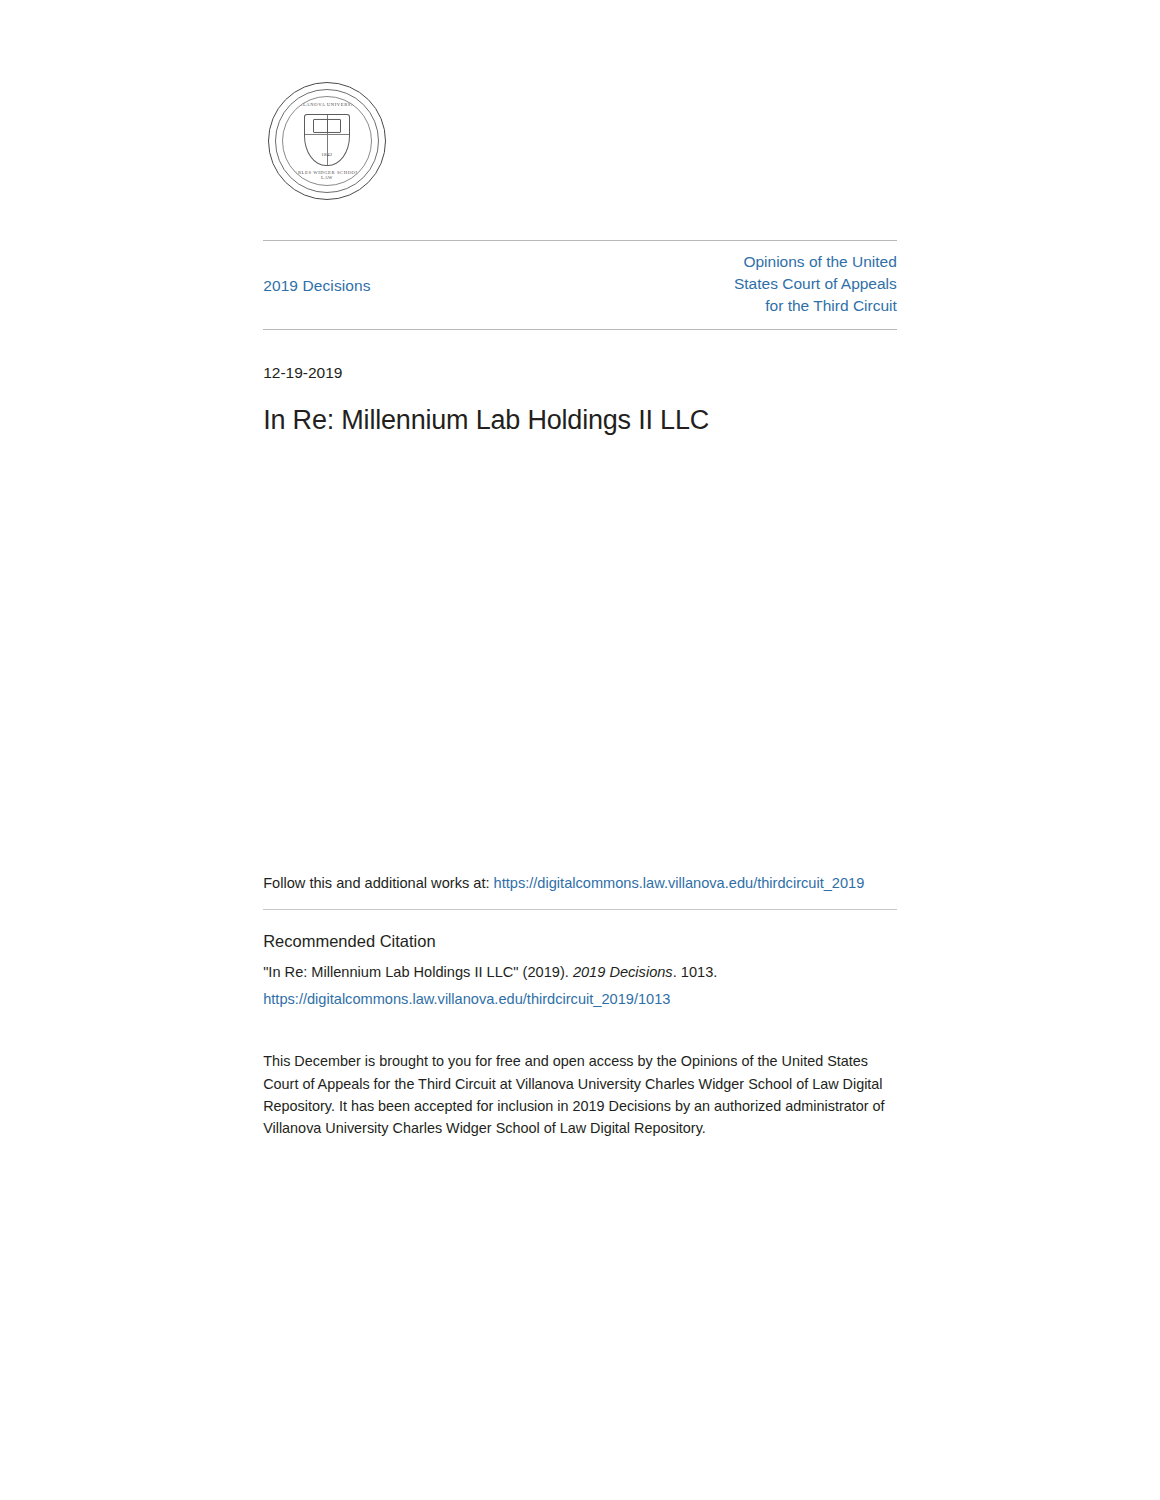Villanova University
1842
Charles Widger School of Law
2019 Decisions
Opinions of the United States Court of Appeals for the Third Circuit
12-19-2019
In Re: Millennium Lab Holdings II LLC
Follow this and additional works at: https://digitalcommons.law.villanova.edu/thirdcircuit_2019
Recommended Citation
"In Re: Millennium Lab Holdings II LLC" (2019). 2019 Decisions. 1013.
https://digitalcommons.law.villanova.edu/thirdcircuit_2019/1013
This December is brought to you for free and open access by the Opinions of the United States Court of Appeals for the Third Circuit at Villanova University Charles Widger School of Law Digital Repository. It has been accepted for inclusion in 2019 Decisions by an authorized administrator of Villanova University Charles Widger School of Law Digital Repository.